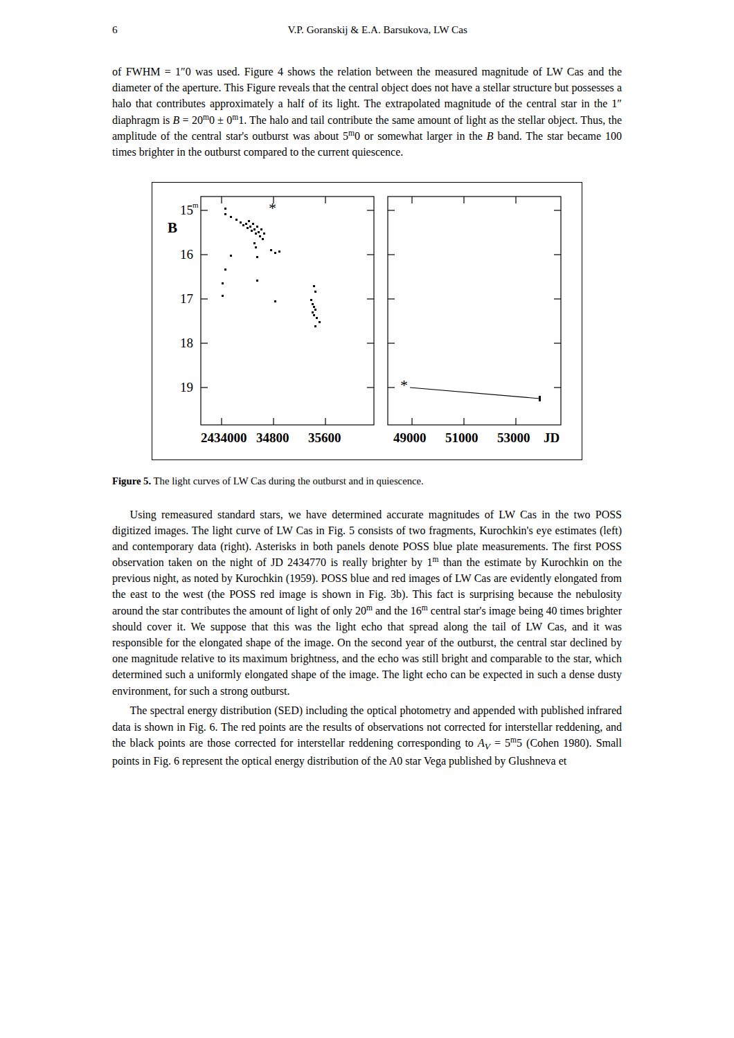6 V.P. Goranskij & E.A. Barsukova, LW Cas
of FWHM = 1″0 was used. Figure 4 shows the relation between the measured magnitude of LW Cas and the diameter of the aperture. This Figure reveals that the central object does not have a stellar structure but possesses a halo that contributes approximately a half of its light. The extrapolated magnitude of the central star in the 1″ diaphragm is B = 20m0 ± 0m1. The halo and tail contribute the same amount of light as the stellar object. Thus, the amplitude of the central star's outburst was about 5m0 or somewhat larger in the B band. The star became 100 times brighter in the outburst compared to the current quiescence.
15 m 16 17 18 19 B 2434000 34800 35600 49000 51000 53000 JD * *
Figure 5. The light curves of LW Cas during the outburst and in quiescence.
Using remeasured standard stars, we have determined accurate magnitudes of LW Cas in the two POSS digitized images. The light curve of LW Cas in Fig. 5 consists of two fragments, Kurochkin's eye estimates (left) and contemporary data (right). Asterisks in both panels denote POSS blue plate measurements. The first POSS observation taken on the night of JD 2434770 is really brighter by 1m than the estimate by Kurochkin on the previous night, as noted by Kurochkin (1959). POSS blue and red images of LW Cas are evidently elongated from the east to the west (the POSS red image is shown in Fig. 3b). This fact is surprising because the nebulosity around the star contributes the amount of light of only 20m and the 16m central star's image being 40 times brighter should cover it. We suppose that this was the light echo that spread along the tail of LW Cas, and it was responsible for the elongated shape of the image. On the second year of the outburst, the central star declined by one magnitude relative to its maximum brightness, and the echo was still bright and comparable to the star, which determined such a uniformly elongated shape of the image. The light echo can be expected in such a dense dusty environment, for such a strong outburst.
The spectral energy distribution (SED) including the optical photometry and appended with published infrared data is shown in Fig. 6. The red points are the results of observations not corrected for interstellar reddening, and the black points are those corrected for interstellar reddening corresponding to AV = 5m5 (Cohen 1980). Small points in Fig. 6 represent the optical energy distribution of the A0 star Vega published by Glushneva et